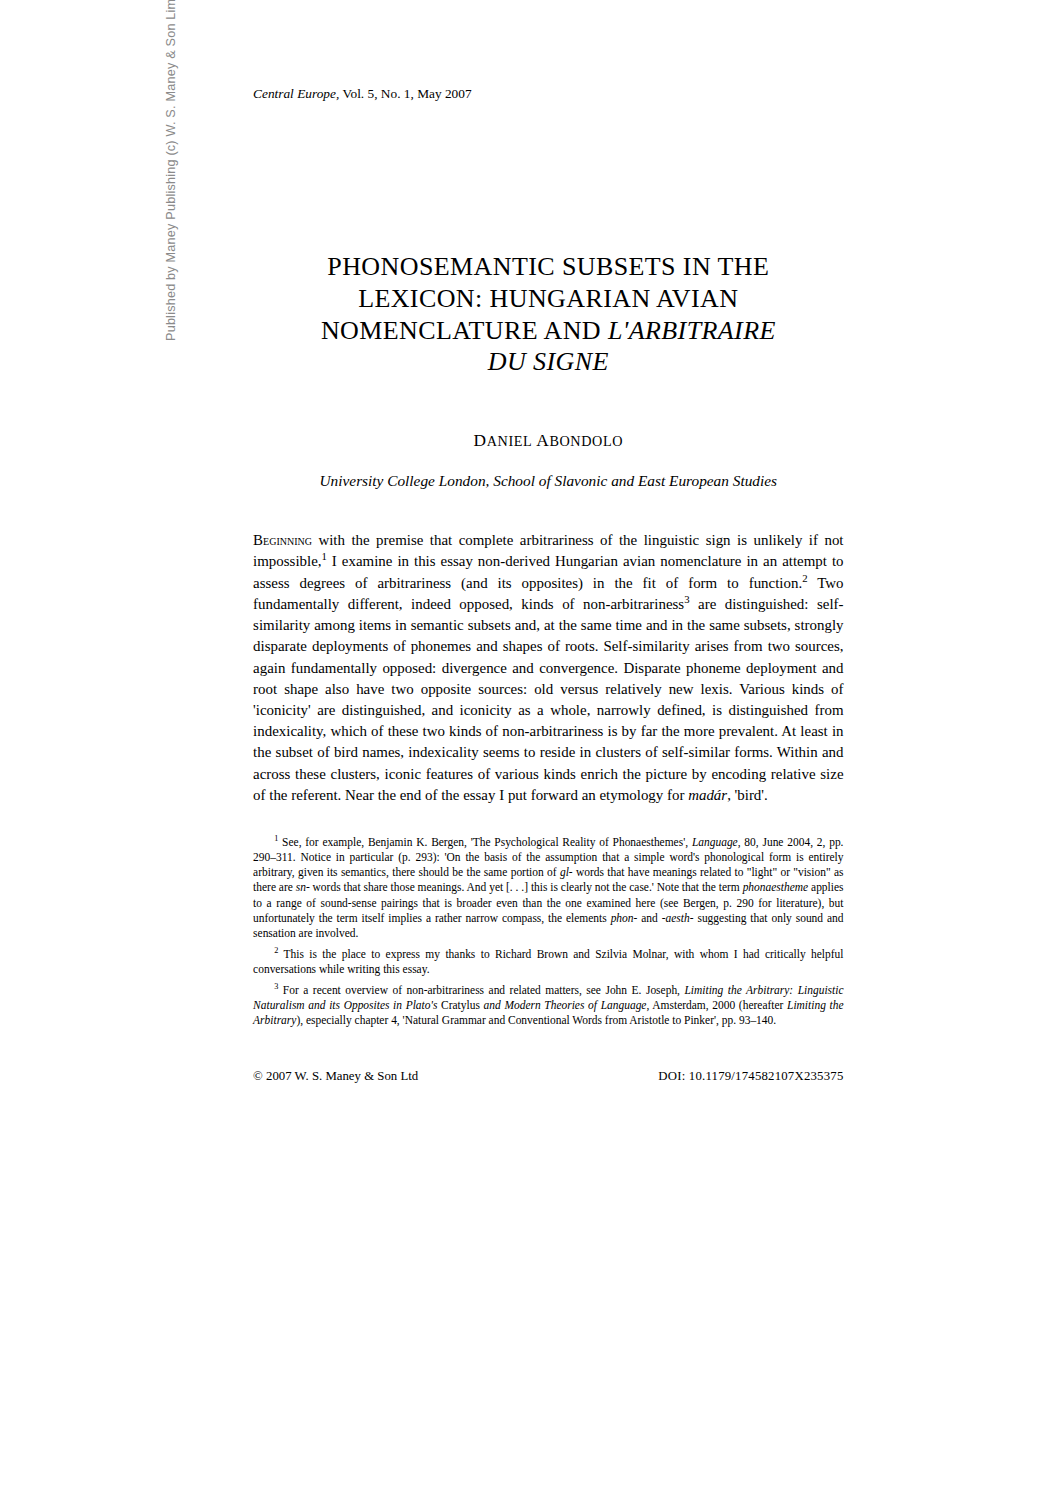Published by Maney Publishing (c) W. S. Maney & Son Limited
Central Europe, Vol. 5, No. 1, May 2007
PHONOSEMANTIC SUBSETS IN THE
LEXICON: HUNGARIAN AVIAN
NOMENCLATURE AND L'ARBITRAIRE
DU SIGNE
DANIEL ABONDOLO
University College London, School of Slavonic and East European Studies
Beginning with the premise that complete arbitrariness of the linguistic sign is unlikely if not impossible,1 I examine in this essay non-derived Hungarian avian nomenclature in an attempt to assess degrees of arbitrariness (and its opposites) in the fit of form to function.2 Two fundamentally different, indeed opposed, kinds of non-arbitrariness3 are distinguished: self-similarity among items in semantic subsets and, at the same time and in the same subsets, strongly disparate deployments of phonemes and shapes of roots. Self-similarity arises from two sources, again fundamentally opposed: divergence and convergence. Disparate phoneme deployment and root shape also have two opposite sources: old versus relatively new lexis. Various kinds of 'iconicity' are distinguished, and iconicity as a whole, narrowly defined, is distinguished from indexicality, which of these two kinds of non-arbitrariness is by far the more prevalent. At least in the subset of bird names, indexicality seems to reside in clusters of self-similar forms. Within and across these clusters, iconic features of various kinds enrich the picture by encoding relative size of the referent. Near the end of the essay I put forward an etymology for madár, 'bird'.
1 See, for example, Benjamin K. Bergen, 'The Psychological Reality of Phonaesthemes', Language, 80, June 2004, 2, pp. 290–311. Notice in particular (p. 293): 'On the basis of the assumption that a simple word's phonological form is entirely arbitrary, given its semantics, there should be the same portion of gl- words that have meanings related to "light" or "vision" as there are sn- words that share those meanings. And yet [. . .] this is clearly not the case.' Note that the term phonaestheme applies to a range of sound-sense pairings that is broader even than the one examined here (see Bergen, p. 290 for literature), but unfortunately the term itself implies a rather narrow compass, the elements phon- and -aesth- suggesting that only sound and sensation are involved.
2 This is the place to express my thanks to Richard Brown and Szilvia Molnar, with whom I had critically helpful conversations while writing this essay.
3 For a recent overview of non-arbitrariness and related matters, see John E. Joseph, Limiting the Arbitrary: Linguistic Naturalism and its Opposites in Plato's Cratylus and Modern Theories of Language, Amsterdam, 2000 (hereafter Limiting the Arbitrary), especially chapter 4, 'Natural Grammar and Conventional Words from Aristotle to Pinker', pp. 93–140.
© 2007 W. S. Maney & Son Ltd DOI: 10.1179/174582107X235375